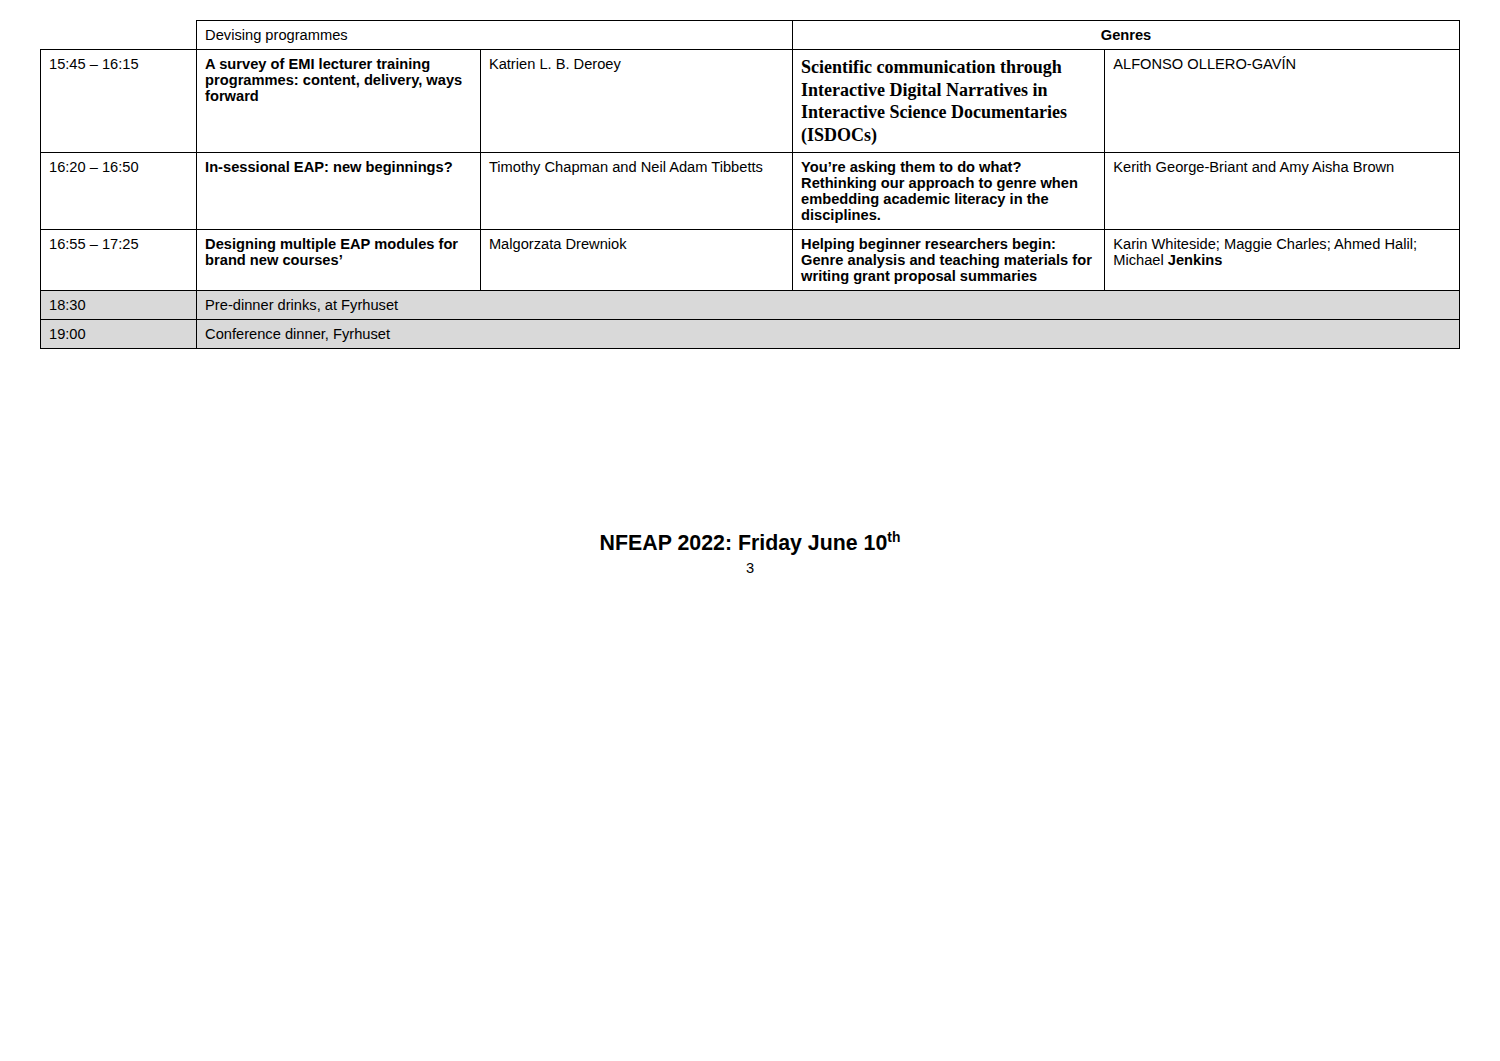| | Devising programmes | Genres |
| 15:45 – 16:15 | A survey of EMI lecturer training programmes: content, delivery, ways forward | Katrien L. B. Deroey | Scientific communication through Interactive Digital Narratives in Interactive Science Documentaries (ISDOCs) | Alfonso Ollero-Gavín |
| 16:20 – 16:50 | In-sessional EAP: new beginnings? | Timothy Chapman and Neil Adam Tibbetts | You’re asking them to do what? Rethinking our approach to genre when embedding academic literacy in the disciplines. | Kerith George-Briant and Amy Aisha Brown |
| 16:55 – 17:25 | Designing multiple EAP modules for brand new courses’ | Malgorzata Drewniok | Helping beginner researchers begin: Genre analysis and teaching materials for writing grant proposal summaries | Karin Whiteside; Maggie Charles; Ahmed Halil; Michael Jenkins |
| 18:30 | Pre-dinner drinks, at Fyrhuset |
| 19:00 | Conference dinner, Fyrhuset |
NFEAP 2022: Friday June 10th
3